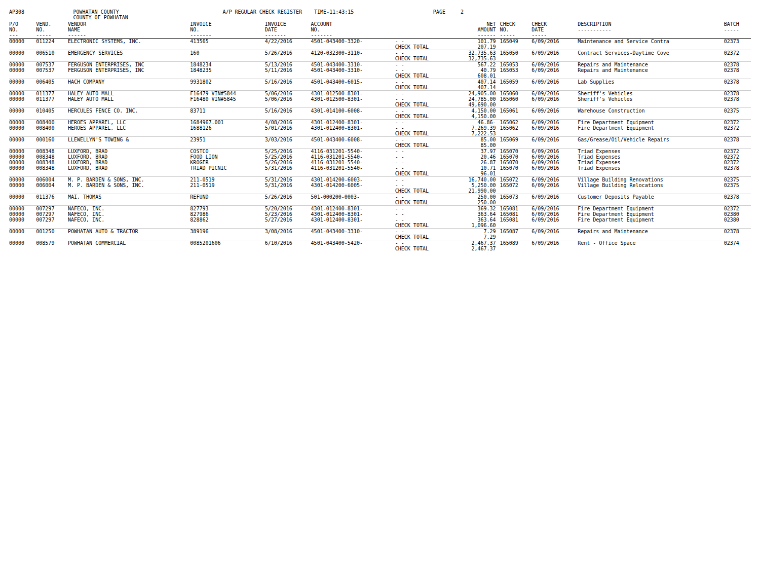AP308 POWHATAN COUNTY A/P REGULAR CHECK REGISTER TIME-11:43:15 PAGE 2 COUNTY OF POWHATAN
| P/O NO. --- | VEND. NO. ----- | VENDOR NAME ------ | INVOICE NO. ------- | INVOICE DATE ------- | ACCOUNT NO. ------- | | NET AMOUNT ------ | CHECK NO. ----- | CHECK DATE ----- | DESCRIPTION ----------- | BATCH ----- |
| --- | --- | --- | --- | --- | --- | --- | --- | --- | --- | --- | --- |
| 00000 | 011224 | ELECTRONIC SYSTEMS, INC. | 413565 | 4/22/2016 | 4501-043400-3320- | - - | 101.79 | 165049 | 6/09/2016 | Maintenance and Service Contra | 02373 |
| | | | | | | CHECK TOTAL | 207.19 | | | | |
| 00000 | 006510 | EMERGENCY SERVICES | 160 | 5/26/2016 | 4120-032300-3110- | - - | 32,735.63 | 165050 | 6/09/2016 | Contract Services-Daytime Cove | 02372 |
| | | | | | | CHECK TOTAL | 32,735.63 | | | | |
| 00000 | 007537 | FERGUSON ENTERPRISES, INC | 1848234 | 5/13/2016 | 4501-043400-3310- | - - | 567.22 | 165053 | 6/09/2016 | Repairs and Maintenance | 02378 |
| 00000 | 007537 | FERGUSON ENTERPRISES, INC | 1848235 | 5/11/2016 | 4501-043400-3310- | - - | 40.79 | 165053 | 6/09/2016 | Repairs and Maintenance | 02378 |
| | | | | | | CHECK TOTAL | 608.01 | | | | |
| 00000 | 006405 | HACH COMPANY | 9931802 | 5/16/2016 | 4501-043400-6015- | - - | 407.14 | 165059 | 6/09/2016 | Lab Supplies | 02378 |
| | | | | | | CHECK TOTAL | 407.14 | | | | |
| 00000 | 011377 | HALEY AUTO MALL | F16479 VIN#5844 | 5/06/2016 | 4301-012500-8301- | - - | 24,905.00 | 165060 | 6/09/2016 | Sheriff's Vehicles | 02378 |
| 00000 | 011377 | HALEY AUTO MALL | F16480 VIN#5845 | 5/06/2016 | 4301-012500-8301- | - - | 24,785.00 | 165060 | 6/09/2016 | Sheriff's Vehicles | 02378 |
| | | | | | | CHECK TOTAL | 49,690.00 | | | | |
| 00000 | 010405 | HERCULES FENCE CO. INC. | 83711 | 5/16/2016 | 4301-014100-6008- | - - | 4,150.00 | 165061 | 6/09/2016 | Warehouse Construction | 02375 |
| | | | | | | CHECK TOTAL | 4,150.00 | | | | |
| 00000 | 008400 | HEROES APPAREL, LLC | 1684967.001 | 4/08/2016 | 4301-012400-8301- | - - | 46.86- | 165062 | 6/09/2016 | Fire Department Equipment | 02372 |
| 00000 | 008400 | HEROES APPAREL, LLC | 1688126 | 5/01/2016 | 4301-012400-8301- | - - | 7,269.39 | 165062 | 6/09/2016 | Fire Department Equipment | 02372 |
| | | | | | | CHECK TOTAL | 7,222.53 | | | | |
| 00000 | 000160 | LLEWELLYN'S TOWING & | 23951 | 3/03/2016 | 4501-043400-6008- | - - | 85.00 | 165069 | 6/09/2016 | Gas/Grease/Oil/Vehicle Repairs | 02378 |
| | | | | | | CHECK TOTAL | 85.00 | | | | |
| 00000 | 008348 | LUXFORD, BRAD | COSTCO | 5/25/2016 | 4116-031201-5540- | - - | 37.97 | 165070 | 6/09/2016 | Triad Expenses | 02372 |
| 00000 | 008348 | LUXFORD, BRAD | FOOD LION | 5/25/2016 | 4116-031201-5540- | - - | 20.46 | 165070 | 6/09/2016 | Triad Expenses | 02372 |
| 00000 | 008348 | LUXFORD, BRAD | KROGER | 5/26/2016 | 4116-031201-5540- | - - | 26.87 | 165070 | 6/09/2016 | Triad Expenses | 02372 |
| 00000 | 008348 | LUXFORD, BRAD | TRIAD PICNIC | 5/31/2016 | 4116-031201-5540- | - - | 10.71 | 165070 | 6/09/2016 | Triad Expenses | 02378 |
| | | | | | | CHECK TOTAL | 96.01 | | | | |
| 00000 | 006004 | M. P. BARDEN & SONS, INC. | 211-0519 | 5/31/2016 | 4301-014200-6003- | - - | 16,740.00 | 165072 | 6/09/2016 | Village Building Renovations | 02375 |
| 00000 | 006004 | M. P. BARDEN & SONS, INC. | 211-0519 | 5/31/2016 | 4301-014200-6005- | - - | 5,250.00 | 165072 | 6/09/2016 | Village Building Relocations | 02375 |
| | | | | | | CHECK TOTAL | 21,990.00 | | | | |
| 00000 | 011376 | MAI, THOMAS | REFUND | 5/26/2016 | 501-000200-0003- | - - | 250.00 | 165073 | 6/09/2016 | Customer Deposits Payable | 02378 |
| | | | | | | CHECK TOTAL | 250.00 | | | | |
| 00000 | 007297 | NAFECO, INC. | 827793 | 5/20/2016 | 4301-012400-8301- | - - | 369.32 | 165081 | 6/09/2016 | Fire Department Equipment | 02372 |
| 00000 | 007297 | NAFECO, INC. | 827986 | 5/23/2016 | 4301-012400-8301- | - - | 363.64 | 165081 | 6/09/2016 | Fire Department Equipment | 02380 |
| 00000 | 007297 | NAFECO, INC. | 828862 | 5/27/2016 | 4301-012400-8301- | - - | 363.64 | 165081 | 6/09/2016 | Fire Department Equipment | 02380 |
| | | | | | | CHECK TOTAL | 1,096.60 | | | | |
| 00000 | 001250 | POWHATAN AUTO & TRACTOR | 389196 | 3/08/2016 | 4501-043400-3310- | - - | 7.29 | 165087 | 6/09/2016 | Repairs and Maintenance | 02378 |
| | | | | | | CHECK TOTAL | 7.29 | | | | |
| 00000 | 008579 | POWHATAN COMMERCIAL | 0085201606 | 6/10/2016 | 4501-043400-5420- | - - | 2,467.37 | 165089 | 6/09/2016 | Rent - Office Space | 02374 |
| | | | | | | CHECK TOTAL | 2,467.37 | | | | |